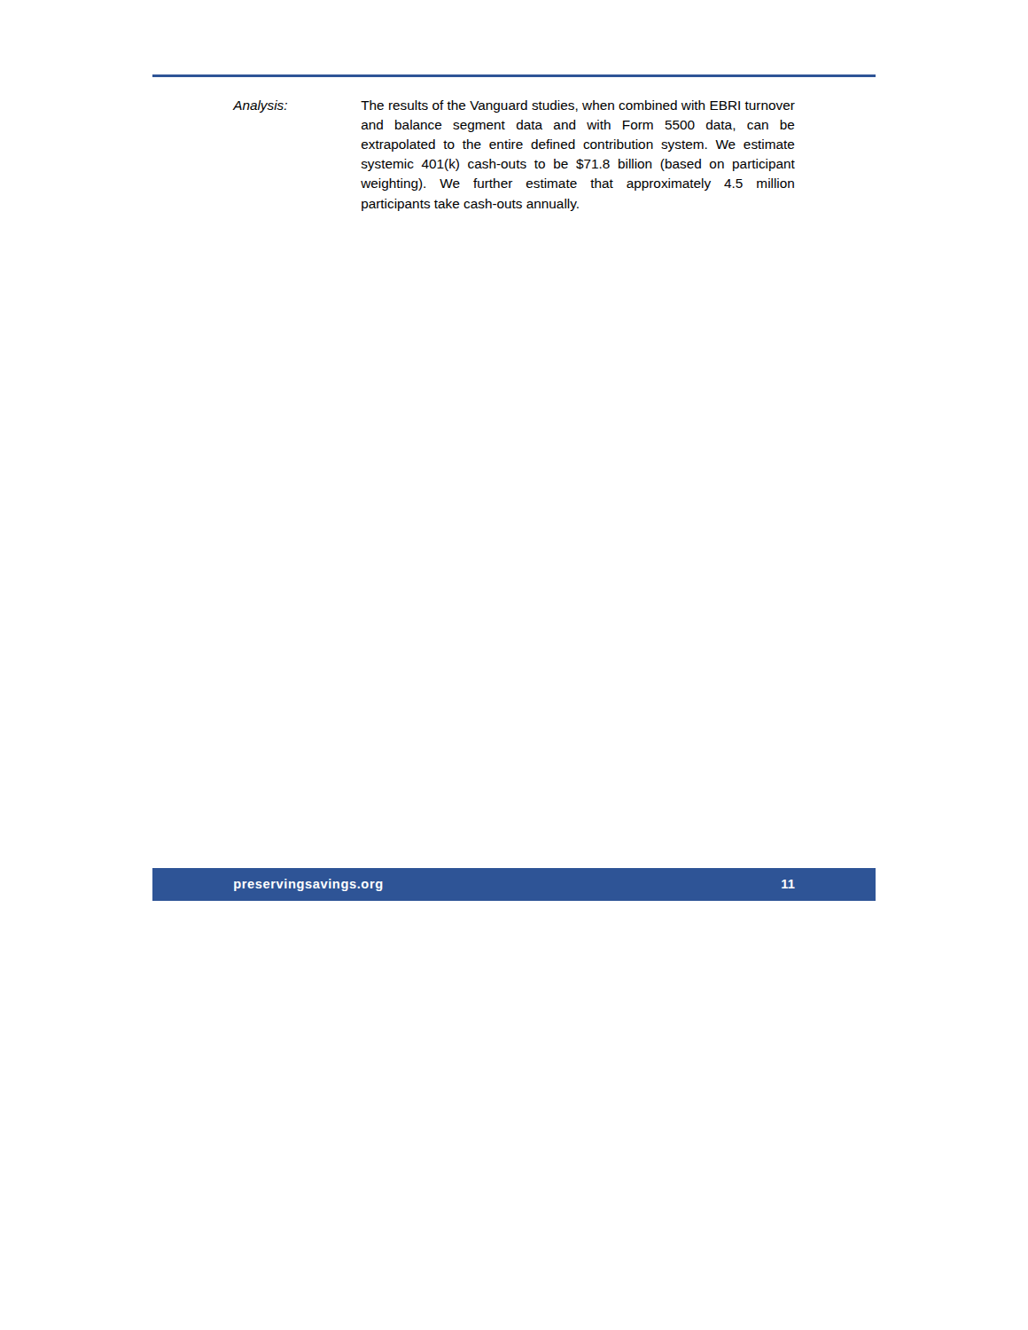Analysis:
The results of the Vanguard studies, when combined with EBRI turnover and balance segment data and with Form 5500 data, can be extrapolated to the entire defined contribution system. We estimate systemic 401(k) cash-outs to be $71.8 billion (based on participant weighting). We further estimate that approximately 4.5 million participants take cash-outs annually.
preservingsavings.org
11